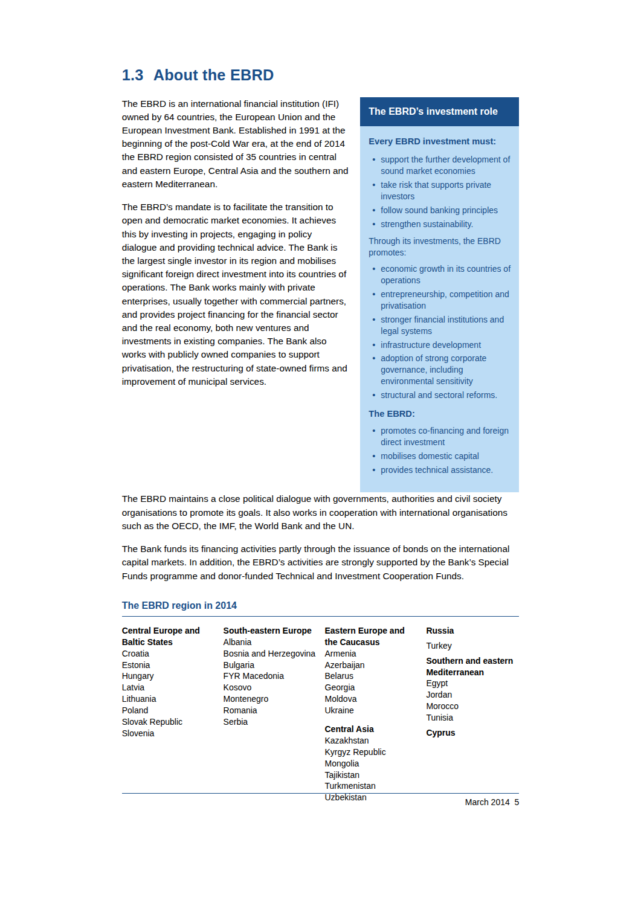1.3 About the EBRD
The EBRD is an international financial institution (IFI) owned by 64 countries, the European Union and the European Investment Bank. Established in 1991 at the beginning of the post-Cold War era, at the end of 2014 the EBRD region consisted of 35 countries in central and eastern Europe, Central Asia and the southern and eastern Mediterranean.
The EBRD’s mandate is to facilitate the transition to open and democratic market economies. It achieves this by investing in projects, engaging in policy dialogue and providing technical advice. The Bank is the largest single investor in its region and mobilises significant foreign direct investment into its countries of operations. The Bank works mainly with private enterprises, usually together with commercial partners, and provides project financing for the financial sector and the real economy, both new ventures and investments in existing companies. The Bank also works with publicly owned companies to support privatisation, the restructuring of state-owned firms and improvement of municipal services.
The EBRD’s investment role
Every EBRD investment must:
support the further development of sound market economies
take risk that supports private investors
follow sound banking principles
strengthen sustainability.
Through its investments, the EBRD promotes:
economic growth in its countries of operations
entrepreneurship, competition and privatisation
stronger financial institutions and legal systems
infrastructure development
adoption of strong corporate governance, including environmental sensitivity
structural and sectoral reforms.
The EBRD:
promotes co-financing and foreign direct investment
mobilises domestic capital
provides technical assistance.
The EBRD maintains a close political dialogue with governments, authorities and civil society organisations to promote its goals. It also works in cooperation with international organisations such as the OECD, the IMF, the World Bank and the UN.
The Bank funds its financing activities partly through the issuance of bonds on the international capital markets. In addition, the EBRD’s activities are strongly supported by the Bank’s Special Funds programme and donor-funded Technical and Investment Cooperation Funds.
The EBRD region in 2014
Central Europe and Baltic States
Croatia
Estonia
Hungary
Latvia
Lithuania
Poland
Slovak Republic
Slovenia
South-eastern Europe
Albania
Bosnia and Herzegovina
Bulgaria
FYR Macedonia
Kosovo
Montenegro
Romania
Serbia
Eastern Europe and the Caucasus
Armenia
Azerbaijan
Belarus
Georgia
Moldova
Ukraine
Central Asia
Kazakhstan
Kyrgyz Republic
Mongolia
Tajikistan
Turkmenistan
Uzbekistan
Russia
Turkey
Southern and eastern Mediterranean
Egypt
Jordan
Morocco
Tunisia
Cyprus
March 2014 5